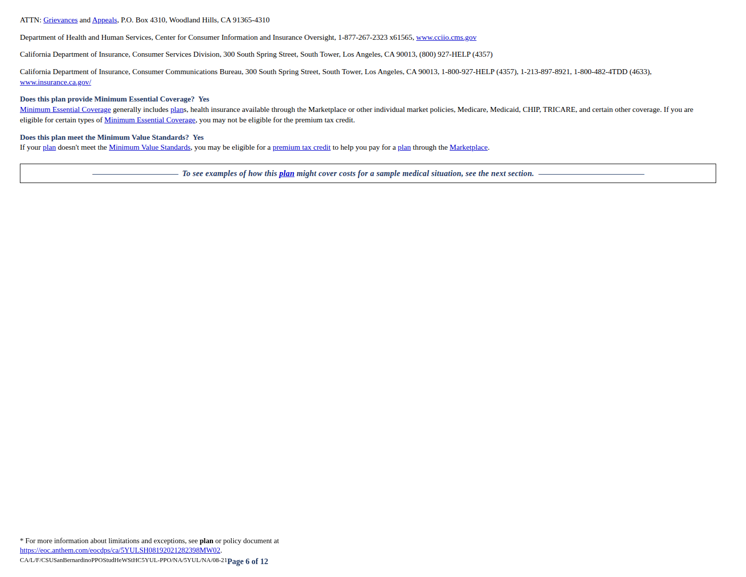ATTN: Grievances and Appeals, P.O. Box 4310, Woodland Hills, CA 91365-4310
Department of Health and Human Services, Center for Consumer Information and Insurance Oversight, 1-877-267-2323 x61565, www.cciio.cms.gov
California Department of Insurance, Consumer Services Division, 300 South Spring Street, South Tower, Los Angeles, CA 90013, (800) 927-HELP (4357)
California Department of Insurance, Consumer Communications Bureau, 300 South Spring Street, South Tower, Los Angeles, CA 90013, 1-800-927-HELP (4357), 1-213-897-8921, 1-800-482-4TDD (4633), www.insurance.ca.gov/
Does this plan provide Minimum Essential Coverage? Yes
Minimum Essential Coverage generally includes plans, health insurance available through the Marketplace or other individual market policies, Medicare, Medicaid, CHIP, TRICARE, and certain other coverage. If you are eligible for certain types of Minimum Essential Coverage, you may not be eligible for the premium tax credit.
Does this plan meet the Minimum Value Standards? Yes
If your plan doesn't meet the Minimum Value Standards, you may be eligible for a premium tax credit to help you pay for a plan through the Marketplace.
————————————— To see examples of how this plan might cover costs for a sample medical situation, see the next section. ————————————————
* For more information about limitations and exceptions, see plan or policy document at
https://eoc.anthem.com/eocdps/ca/5YULSH08192021282398MW02.
CA/L/F/CSUSanBernardinoPPOStudHeWStHC5YUL-PPO/NA/5YUL/NA/08-21Page 6 of 12